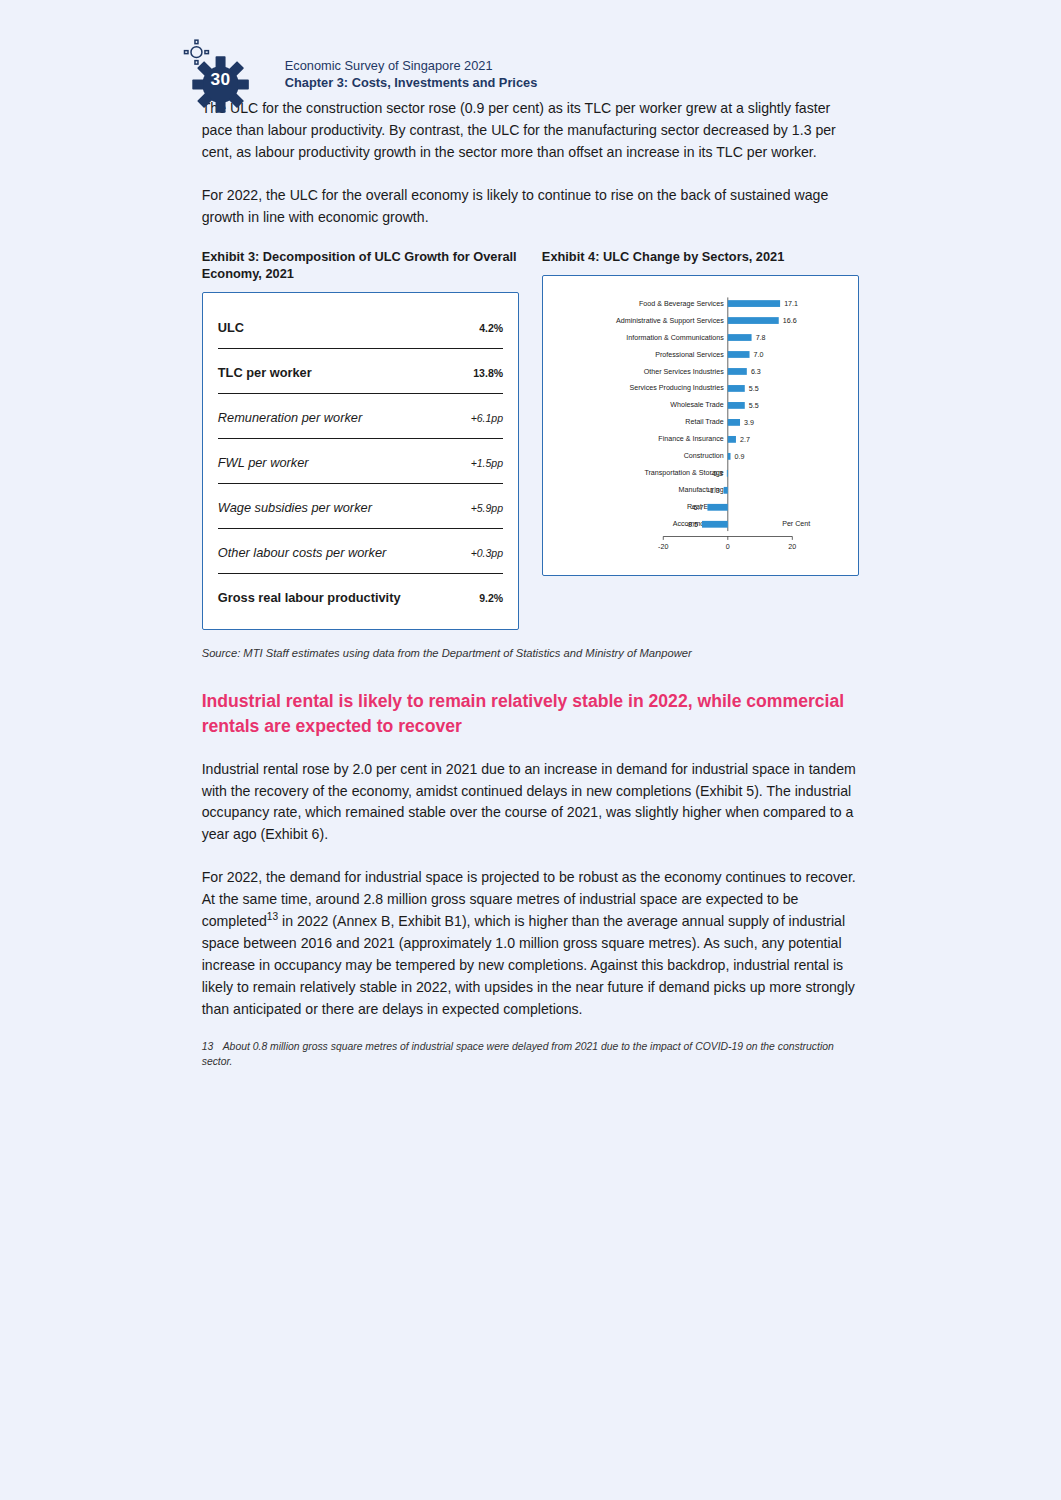30
Economic Survey of Singapore 2021
Chapter 3: Costs, Investments and Prices
The ULC for the construction sector rose (0.9 per cent) as its TLC per worker grew at a slightly faster pace than labour productivity. By contrast, the ULC for the manufacturing sector decreased by 1.3 per cent, as labour productivity growth in the sector more than offset an increase in its TLC per worker.
For 2022, the ULC for the overall economy is likely to continue to rise on the back of sustained wage growth in line with economic growth.
Exhibit 3: Decomposition of ULC Growth for Overall Economy, 2021
| ULC | 4.2% |
| TLC per worker | 13.8% |
| Remuneration per worker | +6.1pp |
| FWL per worker | +1.5pp |
| Wage subsidies per worker | +5.9pp |
| Other labour costs per worker | +0.3pp |
| Gross real labour productivity | 9.2% |
Exhibit 4: ULC Change by Sectors, 2021
scale: 20 units = 90px => 4.5 px per unit Food & Beverage Services 17.1 Administrative & Support Services 16.6 Information & Communications 7.8 Professional Services 7.0 Other Services Industries 6.3 Services Producing Industries 5.5 Wholesale Trade 5.5 Retail Trade 3.9 Finance & Insurance 2.7 Construction 0.9 Transportation & Storage -0.3 Manufacturing -1.3 Real Estate -6.7 Accommodation -8.5 Per Cent -20 0 20
Source: MTI Staff estimates using data from the Department of Statistics and Ministry of Manpower
Industrial rental is likely to remain relatively stable in 2022, while commercial rentals are expected to recover
Industrial rental rose by 2.0 per cent in 2021 due to an increase in demand for industrial space in tandem with the recovery of the economy, amidst continued delays in new completions (Exhibit 5). The industrial occupancy rate, which remained stable over the course of 2021, was slightly higher when compared to a year ago (Exhibit 6).
For 2022, the demand for industrial space is projected to be robust as the economy continues to recover. At the same time, around 2.8 million gross square metres of industrial space are expected to be completed13 in 2022 (Annex B, Exhibit B1), which is higher than the average annual supply of industrial space between 2016 and 2021 (approximately 1.0 million gross square metres). As such, any potential increase in occupancy may be tempered by new completions. Against this backdrop, industrial rental is likely to remain relatively stable in 2022, with upsides in the near future if demand picks up more strongly than anticipated or there are delays in expected completions.
13 About 0.8 million gross square metres of industrial space were delayed from 2021 due to the impact of COVID-19 on the construction sector.